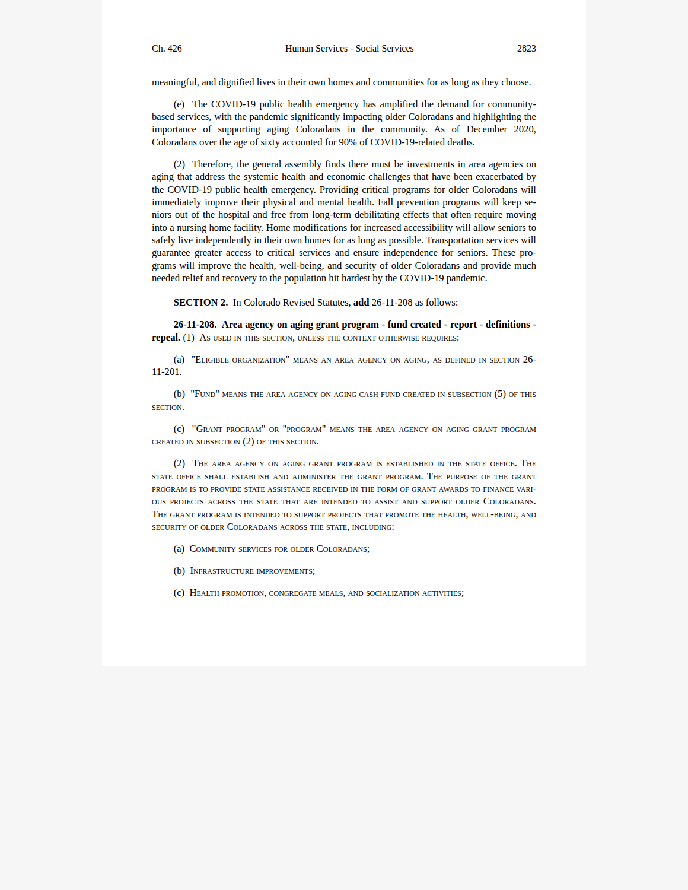Ch. 426 Human Services - Social Services 2823
meaningful, and dignified lives in their own homes and communities for as long as they choose.
(e) The COVID-19 public health emergency has amplified the demand for community-based services, with the pandemic significantly impacting older Coloradans and highlighting the importance of supporting aging Coloradans in the community. As of December 2020, Coloradans over the age of sixty accounted for 90% of COVID-19-related deaths.
(2) Therefore, the general assembly finds there must be investments in area agencies on aging that address the systemic health and economic challenges that have been exacerbated by the COVID-19 public health emergency. Providing critical programs for older Coloradans will immediately improve their physical and mental health. Fall prevention programs will keep seniors out of the hospital and free from long-term debilitating effects that often require moving into a nursing home facility. Home modifications for increased accessibility will allow seniors to safely live independently in their own homes for as long as possible. Transportation services will guarantee greater access to critical services and ensure independence for seniors. These programs will improve the health, well-being, and security of older Coloradans and provide much needed relief and recovery to the population hit hardest by the COVID-19 pandemic.
SECTION 2. In Colorado Revised Statutes, add 26-11-208 as follows:
26-11-208. Area agency on aging grant program - fund created - report - definitions - repeal. (1) As used in this section, unless the context otherwise requires:
(a) "Eligible organization" means an area agency on aging, as defined in section 26-11-201.
(b) "Fund" means the area agency on aging cash fund created in subsection (5) of this section.
(c) "Grant program" or "program" means the area agency on aging grant program created in subsection (2) of this section.
(2) The area agency on aging grant program is established in the state office. The state office shall establish and administer the grant program. The purpose of the grant program is to provide state assistance received in the form of grant awards to finance various projects across the state that are intended to assist and support older Coloradans. The grant program is intended to support projects that promote the health, well-being, and security of older Coloradans across the state, including:
(a) Community services for older Coloradans;
(b) Infrastructure improvements;
(c) Health promotion, congregate meals, and socialization activities;